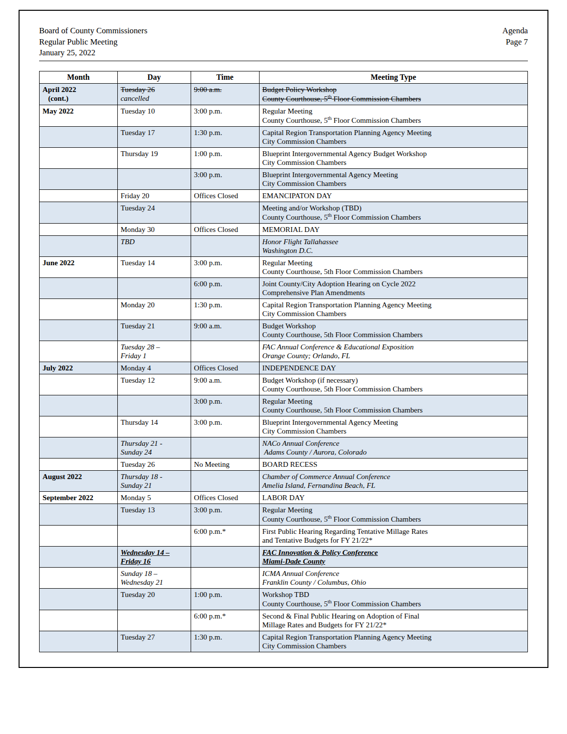Board of County Commissioners
Regular Public Meeting
January 25, 2022
Agenda
Page 7
| Month | Day | Time | Meeting Type |
| --- | --- | --- | --- |
| April 2022 (cont.) | Tuesday 26 cancelled | 9:00 a.m. | Budget Policy Workshop County Courthouse, 5 th Floor Commission Chambers |
| May 2022 | Tuesday 10 | 3:00 p.m. | Regular Meeting County Courthouse, 5 th Floor Commission Chambers |
| | Tuesday 17 | 1:30 p.m. | Capital Region Transportation Planning Agency Meeting City Commission Chambers |
| | Thursday 19 | 1:00 p.m. | Blueprint Intergovernmental Agency Budget Workshop City Commission Chambers |
| | | 3:00 p.m. | Blueprint Intergovernmental Agency Meeting City Commission Chambers |
| | Friday 20 | Offices Closed | EMANCIPATON DAY |
| | Tuesday 24 | | Meeting and/or Workshop (TBD) County Courthouse, 5 th Floor Commission Chambers |
| | Monday 30 | Offices Closed | MEMORIAL DAY |
| | TBD | | Honor Flight Tallahassee Washington D.C. |
| June 2022 | Tuesday 14 | 3:00 p.m. | Regular Meeting County Courthouse, 5th Floor Commission Chambers |
| | | 6:00 p.m. | Joint County/City Adoption Hearing on Cycle 2022 Comprehensive Plan Amendments |
| | Monday 20 | 1:30 p.m. | Capital Region Transportation Planning Agency Meeting City Commission Chambers |
| | Tuesday 21 | 9:00 a.m. | Budget Workshop County Courthouse, 5th Floor Commission Chambers |
| | Tuesday 28 – Friday 1 | | FAC Annual Conference & Educational Exposition Orange County; Orlando, FL |
| July 2022 | Monday 4 | Offices Closed | INDEPENDENCE DAY |
| | Tuesday 12 | 9:00 a.m. | Budget Workshop (if necessary) County Courthouse, 5th Floor Commission Chambers |
| | | 3:00 p.m. | Regular Meeting County Courthouse, 5th Floor Commission Chambers |
| | Thursday 14 | 3:00 p.m. | Blueprint Intergovernmental Agency Meeting City Commission Chambers |
| | Thursday 21 - Sunday 24 | | NACo Annual Conference Adams County / Aurora, Colorado |
| | Tuesday 26 | No Meeting | BOARD RECESS |
| August 2022 | Thursday 18 - Sunday 21 | | Chamber of Commerce Annual Conference Amelia Island, Fernandina Beach, FL |
| September 2022 | Monday 5 | Offices Closed | LABOR DAY |
| | Tuesday 13 | 3:00 p.m. | Regular Meeting County Courthouse, 5 th Floor Commission Chambers |
| | | 6:00 p.m.* | First Public Hearing Regarding Tentative Millage Rates and Tentative Budgets for FY 21/22* |
| | Wednesday 14 – Friday 16 | | FAC Innovation & Policy Conference Miami-Dade County |
| | Sunday 18 – Wednesday 21 | | ICMA Annual Conference Franklin County / Columbus, Ohio |
| | Tuesday 20 | 1:00 p.m. | Workshop TBD County Courthouse, 5 th Floor Commission Chambers |
| | | 6:00 p.m.* | Second & Final Public Hearing on Adoption of Final Millage Rates and Budgets for FY 21/22* |
| | Tuesday 27 | 1:30 p.m. | Capital Region Transportation Planning Agency Meeting City Commission Chambers |